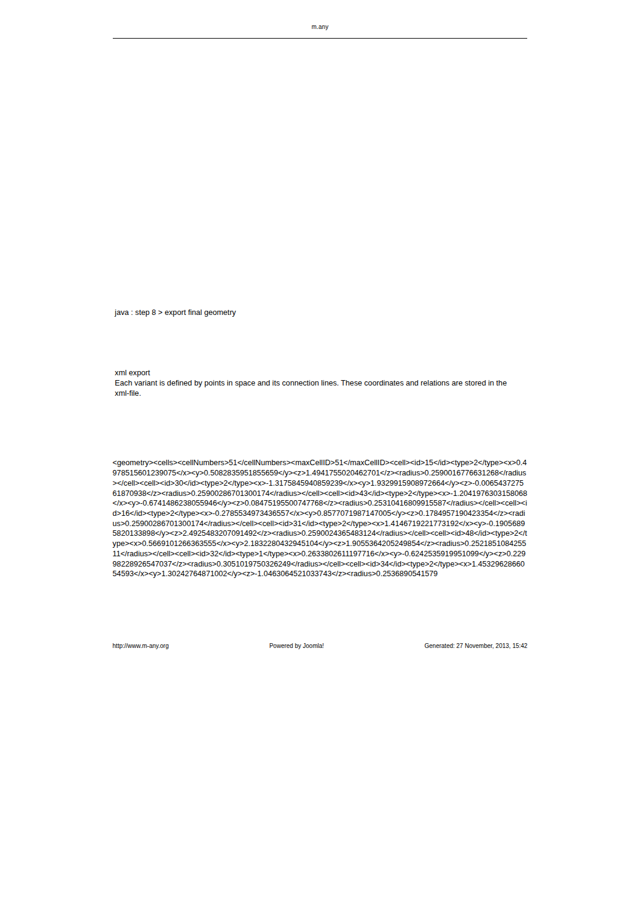m.any
java : step 8 > export final geometry
xml export
Each variant is defined by points in space and its connection lines. These coordinates and relations are stored in the xml-file.
<geometry><cells><cellNumbers>51</cellNumbers><maxCellID>51</maxCellID><cell><id>15</id><type>2</type><x>0.4978515601239075</x><y>0.5082835951855659</y><z>1.4941755020462701</z><radius>0.2590016776631268</radius></cell><cell><id>30</id><type>2</type><x>-1.3175845940859239</x><y>1.9329915908972664</y><z>-0.006543727561870938</z><radius>0.25900286701300174</radius></cell><cell><id>43</id><type>2</type><x>-1.2041976303158068</x><y>-0.6741486238055946</y><z>0.08475195500747768</z><radius>0.25310416809915587</radius></cell><cell><id>16</id><type>2</type><x>-0.2785534973436557</x><y>0.8577071987147005</y><z>0.1784957190423354</z><radius>0.25900286701300174</radius></cell><cell><id>31</id><type>2</type><x>1.4146719221773192</x><y>-0.19056895820133898</y><z>2.4925483207091492</z><radius>0.2590024365483124</radius></cell><cell><id>48</id><type>2</type><x>0.5669101266363555</x><y>2.1832280432945104</y><z>1.9055364205249854</z><radius>0.252185108425511</radius></cell><cell><id>32</id><type>1</type><x>0.2633802611197716</x><y>-0.6242535919951099</y><z>0.22998228926547037</z><radius>0.3051019750326249</radius></cell><cell><id>34</id><type>2</type><x>1.4532962866054593</x><y>1.30242764871002</y><z>-1.0463064521033743</z><radius>0.2536890541579
http://www.m-any.org
Powered by Joomla!
Generated: 27 November, 2013, 15:42